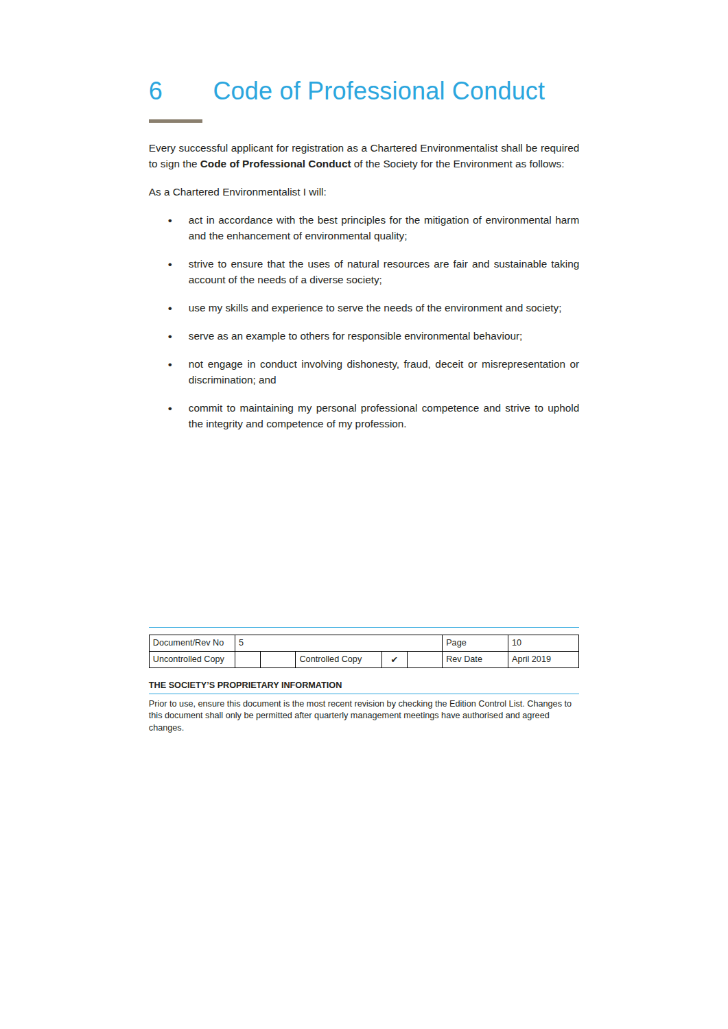6 Code of Professional Conduct
Every successful applicant for registration as a Chartered Environmentalist shall be required to sign the Code of Professional Conduct of the Society for the Environment as follows:
As a Chartered Environmentalist I will:
act in accordance with the best principles for the mitigation of environmental harm and the enhancement of environmental quality;
strive to ensure that the uses of natural resources are fair and sustainable taking account of the needs of a diverse society;
use my skills and experience to serve the needs of the environment and society;
serve as an example to others for responsible environmental behaviour;
not engage in conduct involving dishonesty, fraud, deceit or misrepresentation or discrimination; and
commit to maintaining my personal professional competence and strive to uphold the integrity and competence of my profession.
| Document/Rev No | 5 | Page | 10 |
| Uncontrolled Copy | | | Controlled Copy | ✔ | | Rev Date | April 2019 |
THE SOCIETY’S PROPRIETARY INFORMATION
Prior to use, ensure this document is the most recent revision by checking the Edition Control List. Changes to this document shall only be permitted after quarterly management meetings have authorised and agreed changes.